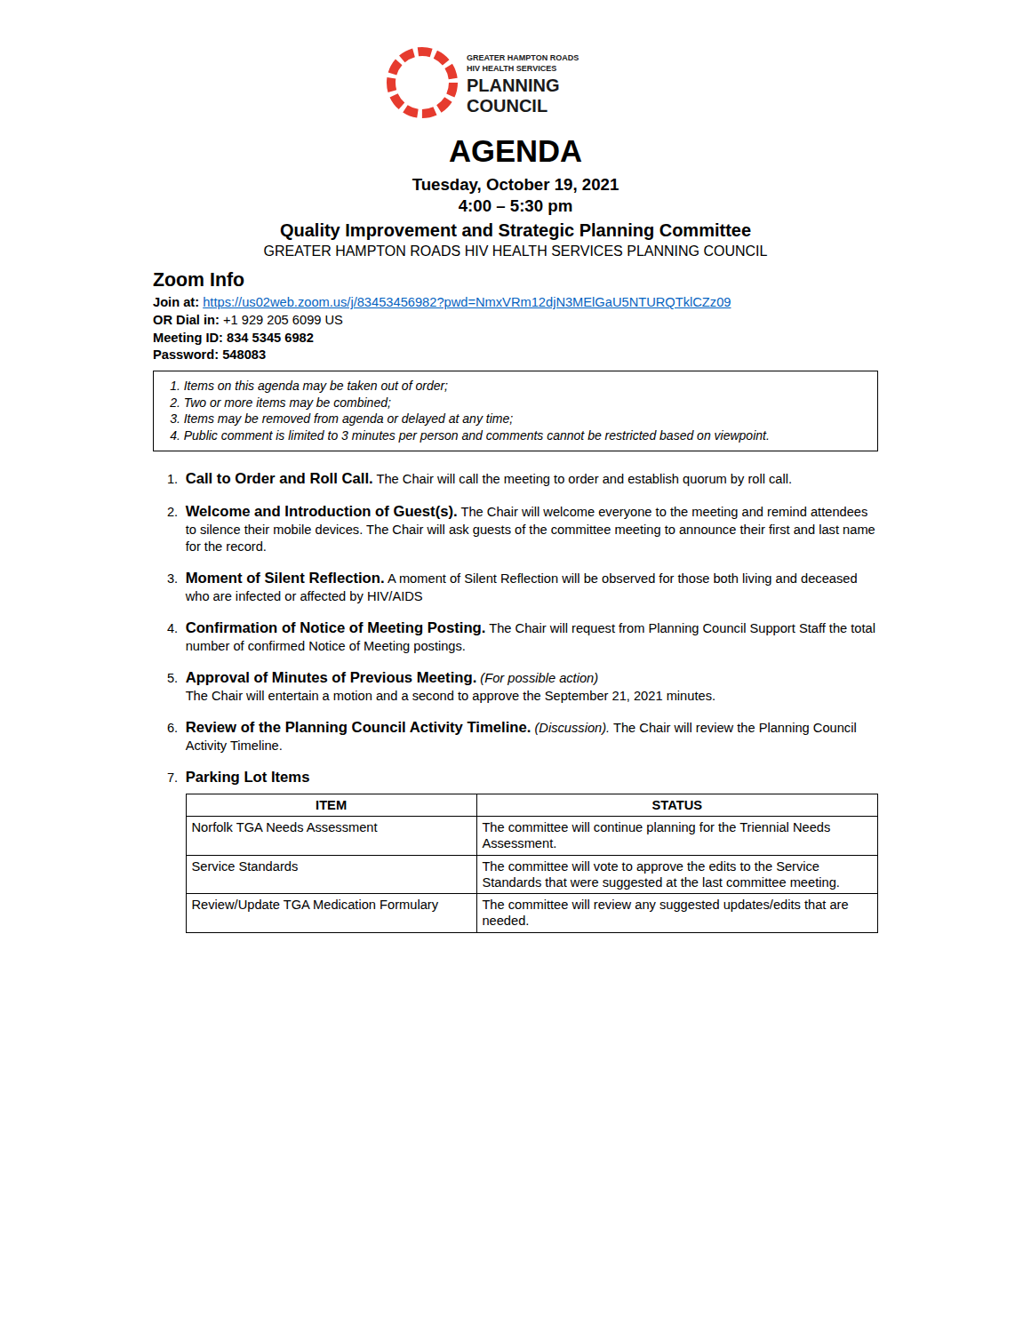AGENDA
Tuesday, October 19, 2021
4:00 – 5:30 pm
Quality Improvement and Strategic Planning Committee
GREATER HAMPTON ROADS HIV HEALTH SERVICES PLANNING COUNCIL
Zoom Info
Join at: https://us02web.zoom.us/j/83453456982?pwd=NmxVRm12djN3MElGaU5NTURQTklCZz09
OR Dial in: +1 929 205 6099 US
Meeting ID: 834 5345 6982
Password: 548083
Items on this agenda may be taken out of order;
Two or more items may be combined;
Items may be removed from agenda or delayed at any time;
Public comment is limited to 3 minutes per person and comments cannot be restricted based on viewpoint.
Call to Order and Roll Call. The Chair will call the meeting to order and establish quorum by roll call.
Welcome and Introduction of Guest(s). The Chair will welcome everyone to the meeting and remind attendees to silence their mobile devices. The Chair will ask guests of the committee meeting to announce their first and last name for the record.
Moment of Silent Reflection. A moment of Silent Reflection will be observed for those both living and deceased who are infected or affected by HIV/AIDS
Confirmation of Notice of Meeting Posting. The Chair will request from Planning Council Support Staff the total number of confirmed Notice of Meeting postings.
Approval of Minutes of Previous Meeting. (For possible action)
The Chair will entertain a motion and a second to approve the September 21, 2021 minutes.
Review of the Planning Council Activity Timeline. (Discussion). The Chair will review the Planning Council Activity Timeline.
Parking Lot Items
| ITEM | STATUS |
| --- | --- |
| Norfolk TGA Needs Assessment | The committee will continue planning for the Triennial Needs Assessment. |
| Service Standards | The committee will vote to approve the edits to the Service Standards that were suggested at the last committee meeting. |
| Review/Update TGA Medication Formulary | The committee will review any suggested updates/edits that are needed. |